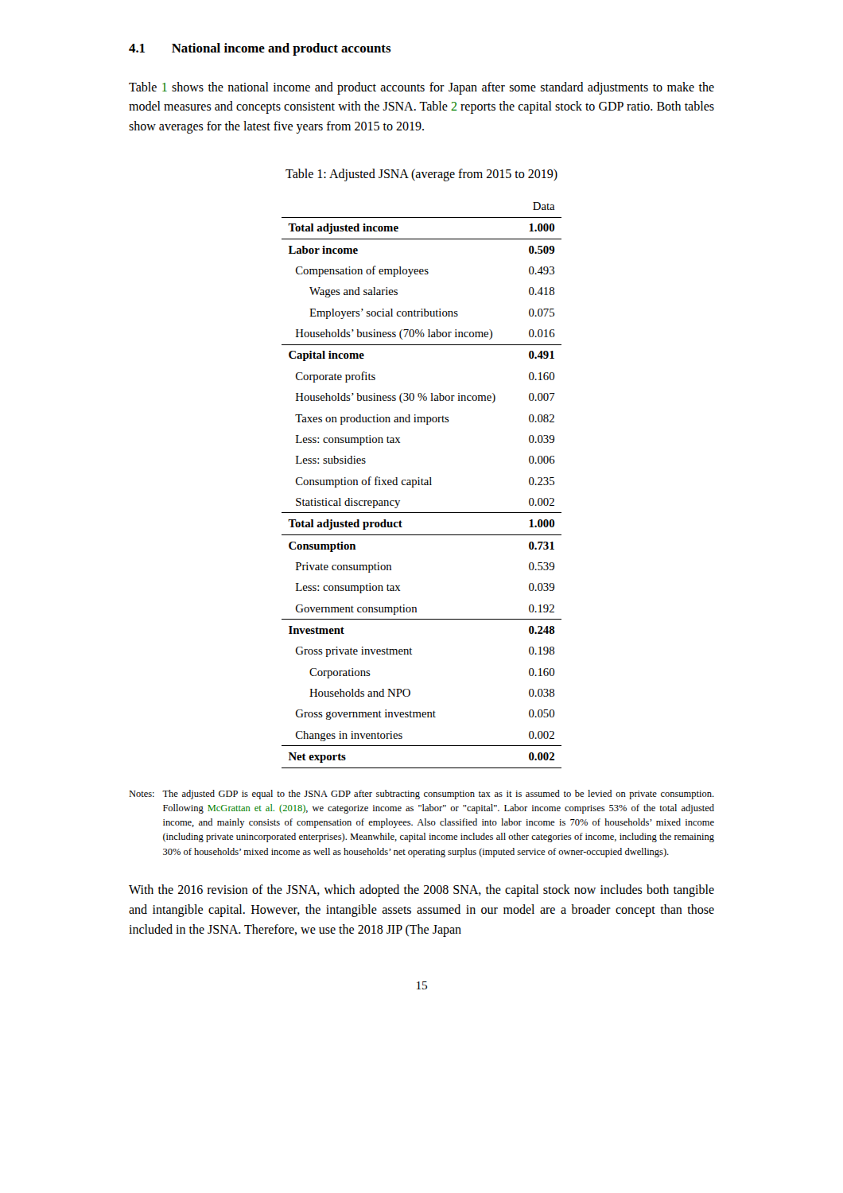4.1 National income and product accounts
Table 1 shows the national income and product accounts for Japan after some standard adjustments to make the model measures and concepts consistent with the JSNA. Table 2 reports the capital stock to GDP ratio. Both tables show averages for the latest five years from 2015 to 2019.
Table 1: Adjusted JSNA (average from 2015 to 2019)
| | Data |
| Total adjusted income | 1.000 |
| Labor income | 0.509 |
| Compensation of employees | 0.493 |
| Wages and salaries | 0.418 |
| Employers’ social contributions | 0.075 |
| Households’ business (70% labor income) | 0.016 |
| Capital income | 0.491 |
| Corporate profits | 0.160 |
| Households’ business (30 % labor income) | 0.007 |
| Taxes on production and imports | 0.082 |
| Less: consumption tax | 0.039 |
| Less: subsidies | 0.006 |
| Consumption of fixed capital | 0.235 |
| Statistical discrepancy | 0.002 |
| Total adjusted product | 1.000 |
| Consumption | 0.731 |
| Private consumption | 0.539 |
| Less: consumption tax | 0.039 |
| Government consumption | 0.192 |
| Investment | 0.248 |
| Gross private investment | 0.198 |
| Corporations | 0.160 |
| Households and NPO | 0.038 |
| Gross government investment | 0.050 |
| Changes in inventories | 0.002 |
| Net exports | 0.002 |
Notes: The adjusted GDP is equal to the JSNA GDP after subtracting consumption tax as it is assumed to be levied on private consumption. Following McGrattan et al. (2018), we categorize income as "labor" or "capital". Labor income comprises 53% of the total adjusted income, and mainly consists of compensation of employees. Also classified into labor income is 70% of households’ mixed income (including private unincorporated enterprises). Meanwhile, capital income includes all other categories of income, including the remaining 30% of households’ mixed income as well as households’ net operating surplus (imputed service of owner-occupied dwellings).
With the 2016 revision of the JSNA, which adopted the 2008 SNA, the capital stock now includes both tangible and intangible capital. However, the intangible assets assumed in our model are a broader concept than those included in the JSNA. Therefore, we use the 2018 JIP (The Japan
15